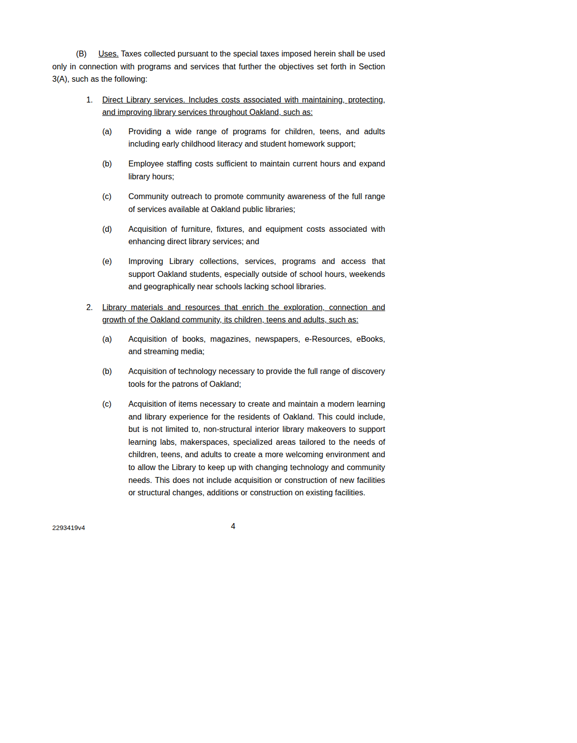(B) Uses. Taxes collected pursuant to the special taxes imposed herein shall be used only in connection with programs and services that further the objectives set forth in Section 3(A), such as the following:
Direct Library services. Includes costs associated with maintaining, protecting, and improving library services throughout Oakland, such as:
(a) Providing a wide range of programs for children, teens, and adults including early childhood literacy and student homework support;
(b) Employee staffing costs sufficient to maintain current hours and expand library hours;
(c) Community outreach to promote community awareness of the full range of services available at Oakland public libraries;
(d) Acquisition of furniture, fixtures, and equipment costs associated with enhancing direct library services; and
(e) Improving Library collections, services, programs and access that support Oakland students, especially outside of school hours, weekends and geographically near schools lacking school libraries.
Library materials and resources that enrich the exploration, connection and growth of the Oakland community, its children, teens and adults, such as:
(a) Acquisition of books, magazines, newspapers, e-Resources, eBooks, and streaming media;
(b) Acquisition of technology necessary to provide the full range of discovery tools for the patrons of Oakland;
(c) Acquisition of items necessary to create and maintain a modern learning and library experience for the residents of Oakland. This could include, but is not limited to, non-structural interior library makeovers to support learning labs, makerspaces, specialized areas tailored to the needs of children, teens, and adults to create a more welcoming environment and to allow the Library to keep up with changing technology and community needs. This does not include acquisition or construction of new facilities or structural changes, additions or construction on existing facilities.
2293419v4 4